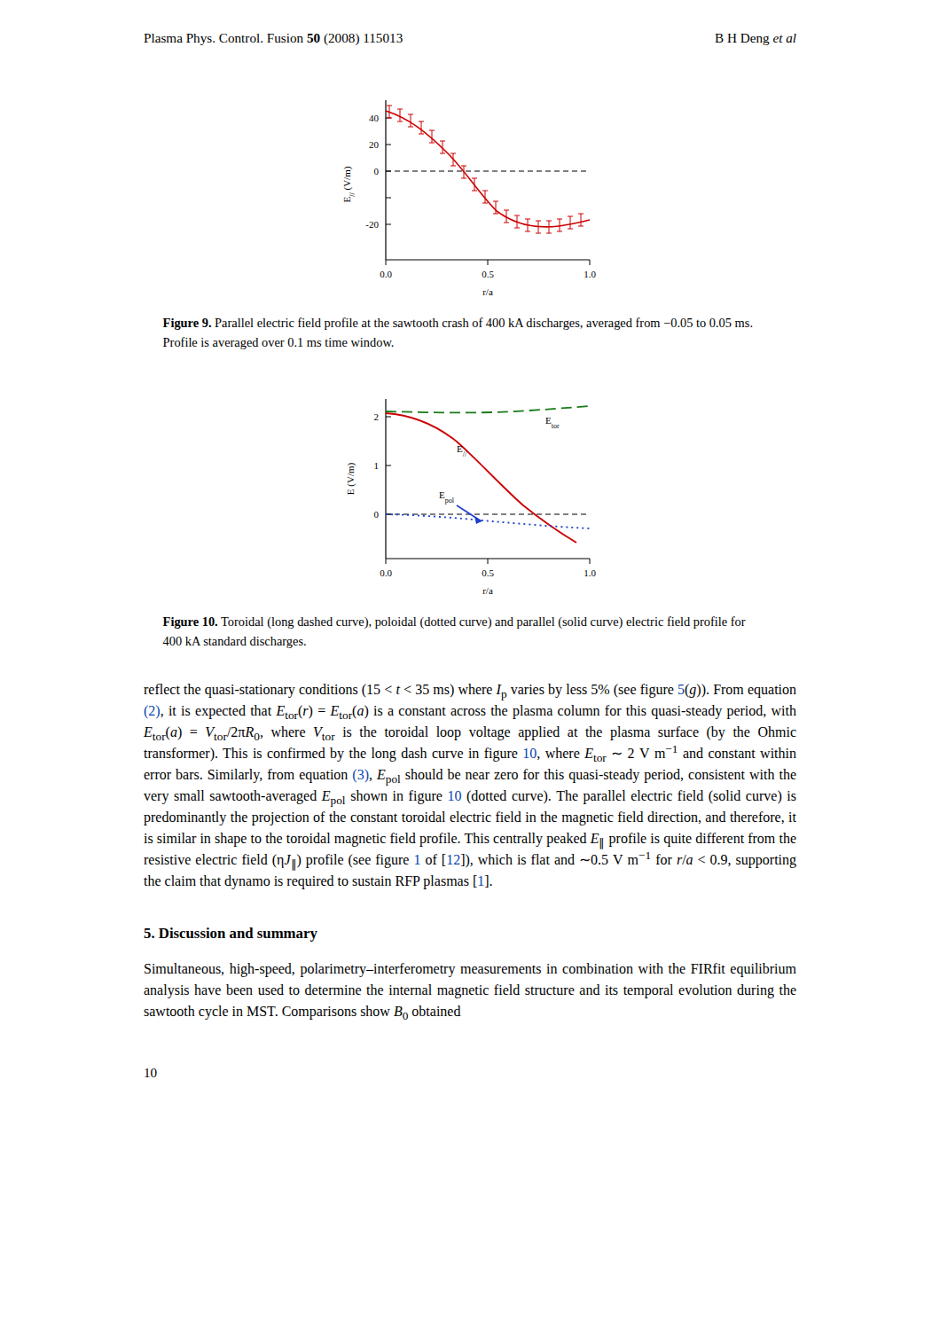Plasma Phys. Control. Fusion 50 (2008) 115013 B H Deng et al
40 20 0 -20 E// (V/m) 0.0 0.5 1.0 r/a
Figure 9. Parallel electric field profile at the sawtooth crash of 400 kA discharges, averaged from −0.05 to 0.05 ms. Profile is averaged over 0.1 ms time window.
2 1 0 E (V/m) 0.0 0.5 1.0 r/a Etor E// Epol
Figure 10. Toroidal (long dashed curve), poloidal (dotted curve) and parallel (solid curve) electric field profile for 400 kA standard discharges.
reflect the quasi-stationary conditions (15 < t < 35 ms) where Ip varies by less 5% (see figure 5(g)). From equation (2), it is expected that Etor(r) = Etor(a) is a constant across the plasma column for this quasi-steady period, with Etor(a) = Vtor/2πR0, where Vtor is the toroidal loop voltage applied at the plasma surface (by the Ohmic transformer). This is confirmed by the long dash curve in figure 10, where Etor ∼ 2 V m−1 and constant within error bars. Similarly, from equation (3), Epol should be near zero for this quasi-steady period, consistent with the very small sawtooth-averaged Epol shown in figure 10 (dotted curve). The parallel electric field (solid curve) is predominantly the projection of the constant toroidal electric field in the magnetic field direction, and therefore, it is similar in shape to the toroidal magnetic field profile. This centrally peaked E∥ profile is quite different from the resistive electric field (ηJ∥) profile (see figure 1 of [12]), which is flat and ∼0.5 V m−1 for r/a < 0.9, supporting the claim that dynamo is required to sustain RFP plasmas [1].
5. Discussion and summary
Simultaneous, high-speed, polarimetry–interferometry measurements in combination with the FIRfit equilibrium analysis have been used to determine the internal magnetic field structure and its temporal evolution during the sawtooth cycle in MST. Comparisons show B0 obtained
10